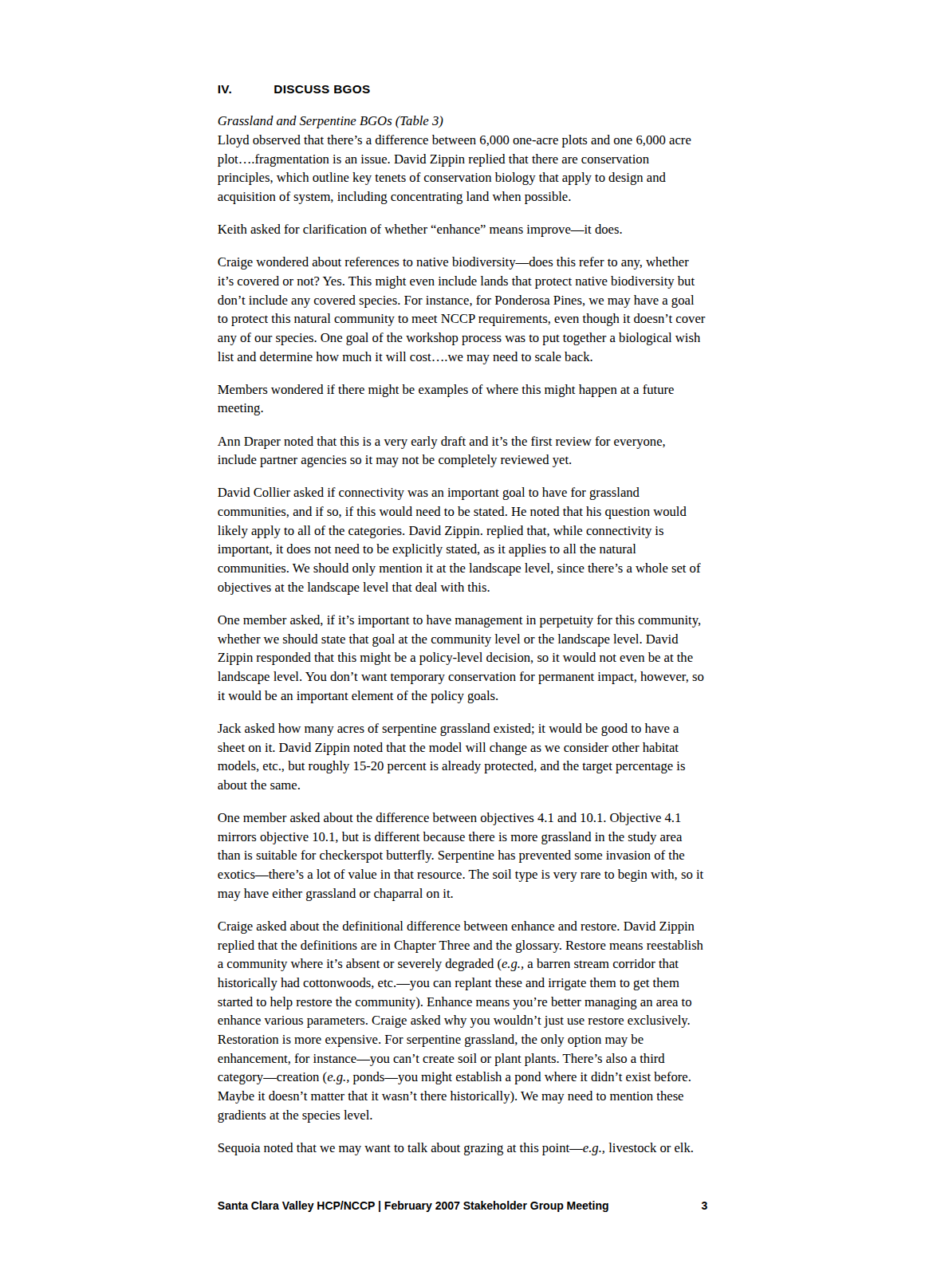IV. DISCUSS BGOS
Grassland and Serpentine BGOs (Table 3)
Lloyd observed that there’s a difference between 6,000 one-acre plots and one 6,000 acre plot….fragmentation is an issue. David Zippin replied that there are conservation principles, which outline key tenets of conservation biology that apply to design and acquisition of system, including concentrating land when possible.
Keith asked for clarification of whether “enhance” means improve—it does.
Craige wondered about references to native biodiversity—does this refer to any, whether it’s covered or not? Yes. This might even include lands that protect native biodiversity but don’t include any covered species. For instance, for Ponderosa Pines, we may have a goal to protect this natural community to meet NCCP requirements, even though it doesn’t cover any of our species. One goal of the workshop process was to put together a biological wish list and determine how much it will cost….we may need to scale back.
Members wondered if there might be examples of where this might happen at a future meeting.
Ann Draper noted that this is a very early draft and it’s the first review for everyone, include partner agencies so it may not be completely reviewed yet.
David Collier asked if connectivity was an important goal to have for grassland communities, and if so, if this would need to be stated. He noted that his question would likely apply to all of the categories. David Zippin. replied that, while connectivity is important, it does not need to be explicitly stated, as it applies to all the natural communities. We should only mention it at the landscape level, since there’s a whole set of objectives at the landscape level that deal with this.
One member asked, if it’s important to have management in perpetuity for this community, whether we should state that goal at the community level or the landscape level. David Zippin responded that this might be a policy-level decision, so it would not even be at the landscape level. You don’t want temporary conservation for permanent impact, however, so it would be an important element of the policy goals.
Jack asked how many acres of serpentine grassland existed; it would be good to have a sheet on it. David Zippin noted that the model will change as we consider other habitat models, etc., but roughly 15-20 percent is already protected, and the target percentage is about the same.
One member asked about the difference between objectives 4.1 and 10.1. Objective 4.1 mirrors objective 10.1, but is different because there is more grassland in the study area than is suitable for checkerspot butterfly. Serpentine has prevented some invasion of the exotics—there’s a lot of value in that resource. The soil type is very rare to begin with, so it may have either grassland or chaparral on it.
Craige asked about the definitional difference between enhance and restore. David Zippin replied that the definitions are in Chapter Three and the glossary. Restore means reestablish a community where it’s absent or severely degraded (e.g., a barren stream corridor that historically had cottonwoods, etc.—you can replant these and irrigate them to get them started to help restore the community). Enhance means you’re better managing an area to enhance various parameters. Craige asked why you wouldn’t just use restore exclusively. Restoration is more expensive. For serpentine grassland, the only option may be enhancement, for instance—you can’t create soil or plant plants. There’s also a third category—creation (e.g., ponds—you might establish a pond where it didn’t exist before. Maybe it doesn’t matter that it wasn’t there historically). We may need to mention these gradients at the species level.
Sequoia noted that we may want to talk about grazing at this point—e.g., livestock or elk.
Santa Clara Valley HCP/NCCP | February 2007 Stakeholder Group Meeting 3